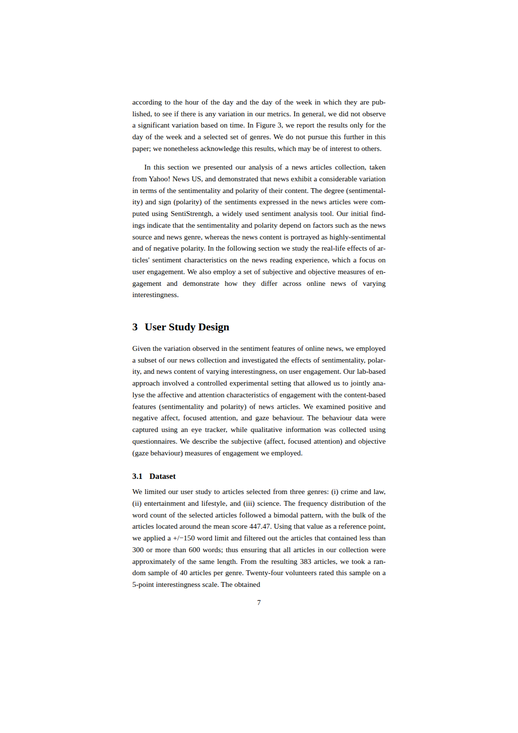according to the hour of the day and the day of the week in which they are published, to see if there is any variation in our metrics. In general, we did not observe a significant variation based on time. In Figure 3, we report the results only for the day of the week and a selected set of genres. We do not pursue this further in this paper; we nonetheless acknowledge this results, which may be of interest to others.
In this section we presented our analysis of a news articles collection, taken from Yahoo! News US, and demonstrated that news exhibit a considerable variation in terms of the sentimentality and polarity of their content. The degree (sentimentality) and sign (polarity) of the sentiments expressed in the news articles were computed using SentiStrentgh, a widely used sentiment analysis tool. Our initial findings indicate that the sentimentality and polarity depend on factors such as the news source and news genre, whereas the news content is portrayed as highly-sentimental and of negative polarity. In the following section we study the real-life effects of articles' sentiment characteristics on the news reading experience, which a focus on user engagement. We also employ a set of subjective and objective measures of engagement and demonstrate how they differ across online news of varying interestingness.
3 User Study Design
Given the variation observed in the sentiment features of online news, we employed a subset of our news collection and investigated the effects of sentimentality, polarity, and news content of varying interestingness, on user engagement. Our lab-based approach involved a controlled experimental setting that allowed us to jointly analyse the affective and attention characteristics of engagement with the content-based features (sentimentality and polarity) of news articles. We examined positive and negative affect, focused attention, and gaze behaviour. The behaviour data were captured using an eye tracker, while qualitative information was collected using questionnaires. We describe the subjective (affect, focused attention) and objective (gaze behaviour) measures of engagement we employed.
3.1 Dataset
We limited our user study to articles selected from three genres: (i) crime and law, (ii) entertainment and lifestyle, and (iii) science. The frequency distribution of the word count of the selected articles followed a bimodal pattern, with the bulk of the articles located around the mean score 447.47. Using that value as a reference point, we applied a +/−150 word limit and filtered out the articles that contained less than 300 or more than 600 words; thus ensuring that all articles in our collection were approximately of the same length. From the resulting 383 articles, we took a random sample of 40 articles per genre. Twenty-four volunteers rated this sample on a 5-point interestingness scale. The obtained
7